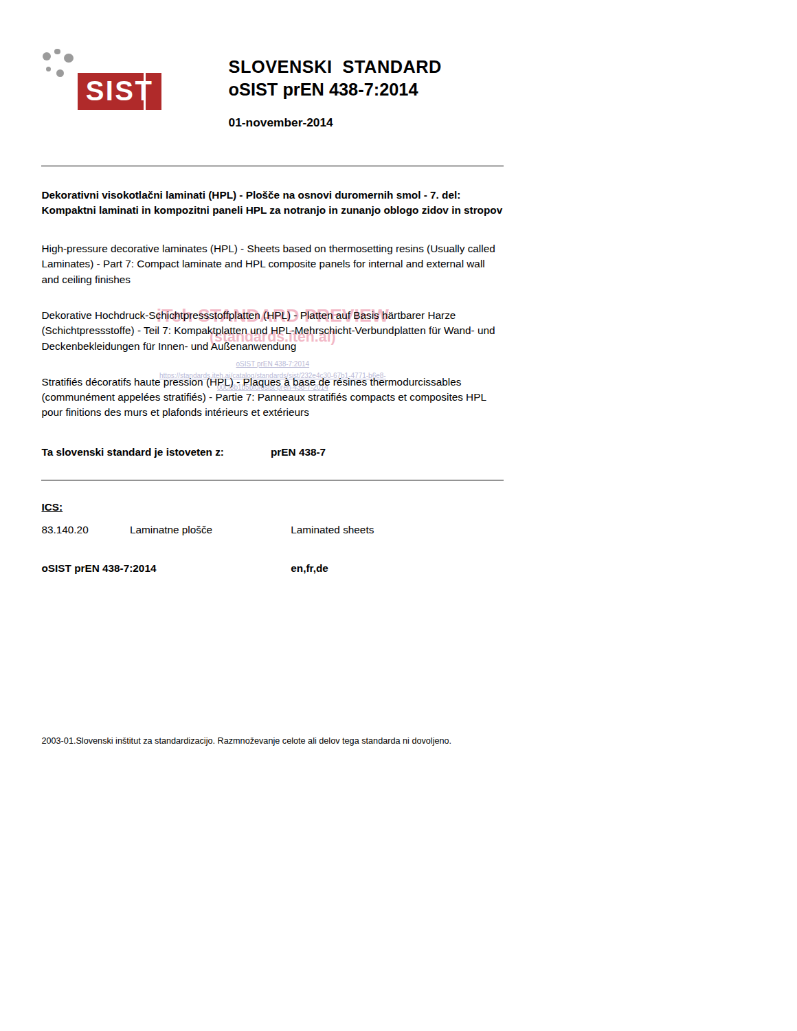SIST
SLOVENSKI STANDARD
oSIST prEN 438-7:2014
01-november-2014
Dekorativni visokotlačni laminati (HPL) - Plošče na osnovi duromernih smol - 7. del: Kompaktni laminati in kompozitni paneli HPL za notranjo in zunanjo oblogo zidov in stropov
High-pressure decorative laminates (HPL) - Sheets based on thermosetting resins (Usually called Laminates) - Part 7: Compact laminate and HPL composite panels for internal and external wall and ceiling finishes
iTeh STANDARD PREVIEW
(standards.iteh.ai)
oSIST prEN 438-7:2014
https://standards.iteh.ai/catalog/standards/sist/232e4c30-67b1-4771-b6e8-
00cf3b1b5bf0/osist-pren-438-7-2014
Dekorative Hochdruck-Schichtpressstoffplatten (HPL) - Platten auf Basis härtbarer Harze (Schichtpressstoffe) - Teil 7: Kompaktplatten und HPL-Mehrschicht-Verbundplatten für Wand- und Deckenbekleidungen für Innen- und Außenanwendung
Stratifiés décoratifs haute pression (HPL) - Plaques à base de résines thermodurcissables (communément appelées stratifiés) - Partie 7: Panneaux stratifiés compacts et composites HPL pour finitions des murs et plafonds intérieurs et extérieurs
Ta slovenski standard je istoveten z: prEN 438-7
ICS:
83.140.20
Laminatne plošče
Laminated sheets
oSIST prEN 438-7:2014
en,fr,de
2003-01.Slovenski inštitut za standardizacijo. Razmnoževanje celote ali delov tega standarda ni dovoljeno.